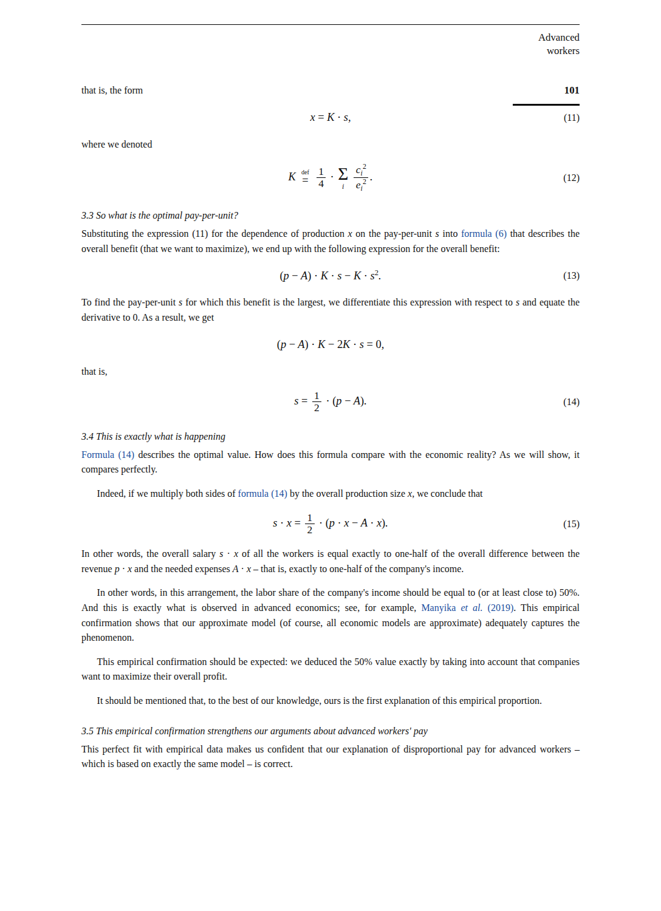Advanced
workers
101
that is, the form
x = K · s, (11)
where we denoted
K def= 14 · Σi ci2 ei2. (12)
3.3 So what is the optimal pay-per-unit?
Substituting the expression (11) for the dependence of production x on the pay-per-unit s into formula (6) that describes the overall benefit (that we want to maximize), we end up with the following expression for the overall benefit:
(p − A) · K · s − K · s2. (13)
To find the pay-per-unit s for which this benefit is the largest, we differentiate this expression with respect to s and equate the derivative to 0. As a result, we get
(p − A) · K − 2 K · s = 0,
that is,
s = 12 · (p − A). (14)
3.4 This is exactly what is happening
Formula (14) describes the optimal value. How does this formula compare with the economic reality? As we will show, it compares perfectly.
Indeed, if we multiply both sides of formula (14) by the overall production size x, we conclude that
s · x = 12 · (p · x − A · x). (15)
In other words, the overall salary s · x of all the workers is equal exactly to one-half of the overall difference between the revenue p · x and the needed expenses A · x – that is, exactly to one-half of the company's income.
In other words, in this arrangement, the labor share of the company's income should be equal to (or at least close to) 50%. And this is exactly what is observed in advanced economics; see, for example, Manyika et al. (2019). This empirical confirmation shows that our approximate model (of course, all economic models are approximate) adequately captures the phenomenon.
This empirical confirmation should be expected: we deduced the 50% value exactly by taking into account that companies want to maximize their overall profit.
It should be mentioned that, to the best of our knowledge, ours is the first explanation of this empirical proportion.
3.5 This empirical confirmation strengthens our arguments about advanced workers' pay
This perfect fit with empirical data makes us confident that our explanation of disproportional pay for advanced workers – which is based on exactly the same model – is correct.